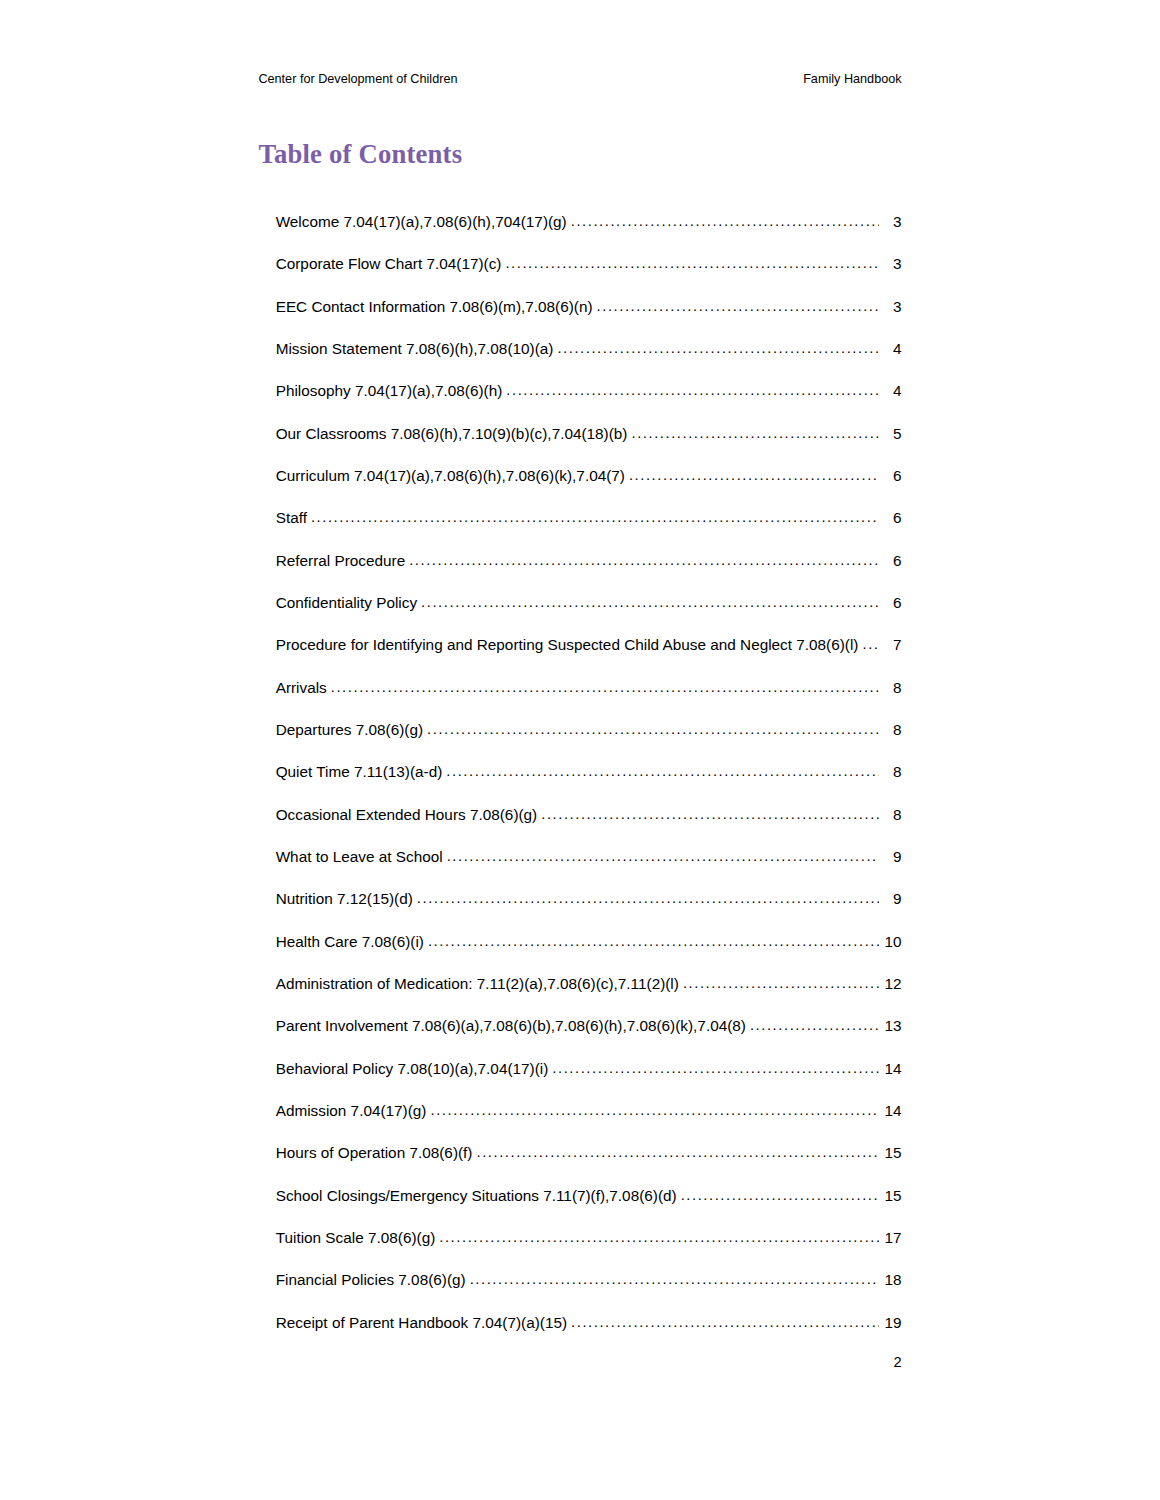Center for Development of Children Family Handbook
Table of Contents
Welcome 7.04(17)(a),7.08(6)(h),704(17)(g) ........................................................................................... 3
Corporate Flow Chart 7.04(17)(c) ..................................................................................................... 3
EEC Contact Information 7.08(6)(m),7.08(6)(n) ..................................................................................... 3
Mission Statement 7.08(6)(h),7.08(10)(a) ............................................................................................. 4
Philosophy 7.04(17)(a),7.08(6)(h) ..................................................................................................... 4
Our Classrooms 7.08(6)(h),7.10(9)(b)(c),7.04(18)(b) ............................................................................. 5
Curriculum 7.04(17)(a),7.08(6)(h),7.08(6)(k),7.04(7) .............................................................................. 6
Staff ............................................................................................................................................. 6
Referral Procedure ..................................................................................................................... 6
Confidentiality Policy ................................................................................................................. 6
Procedure for Identifying and Reporting Suspected Child Abuse and Neglect 7.08(6)(l) ........................ 7
Arrivals ....................................................................................................................................... 8
Departures 7.08(6)(g) ................................................................................................................. 8
Quiet Time 7.11(13)(a-d) ............................................................................................................. 8
Occasional Extended Hours 7.08(6)(g) ................................................................................................. 8
What to Leave at School ............................................................................................................. 9
Nutrition 7.12(15)(d) ................................................................................................................. 9
Health Care 7.08(6)(i) ................................................................................................................. 10
Administration of Medication: 7.11(2)(a),7.08(6)(c),7.11(2)(l) ............................................................. 12
Parent Involvement 7.08(6)(a),7.08(6)(b),7.08(6)(h),7.08(6)(k),7.04(8) ............................................... 13
Behavioral Policy 7.08(10)(a),7.04(17)(i) ............................................................................................. 14
Admission 7.04(17)(g) ................................................................................................................. 14
Hours of Operation 7.08(6)(f) ............................................................................................................. 15
School Closings/Emergency Situations 7.11(7)(f),7.08(6)(d) ................................................................. 15
Tuition Scale 7.08(6)(g) ............................................................................................................. 17
Financial Policies 7.08(6)(g) ............................................................................................................. 18
Receipt of Parent Handbook 7.04(7)(a)(15) ............................................................................................. 19
2